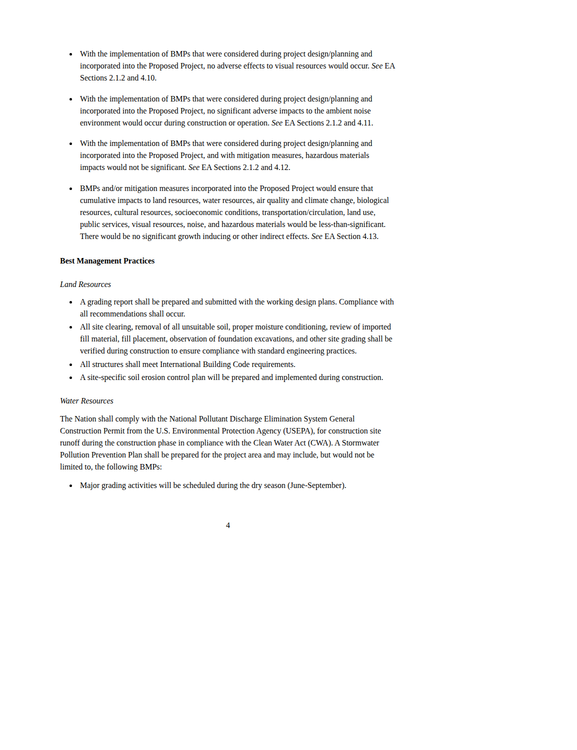With the implementation of BMPs that were considered during project design/planning and incorporated into the Proposed Project, no adverse effects to visual resources would occur. See EA Sections 2.1.2 and 4.10.
With the implementation of BMPs that were considered during project design/planning and incorporated into the Proposed Project, no significant adverse impacts to the ambient noise environment would occur during construction or operation. See EA Sections 2.1.2 and 4.11.
With the implementation of BMPs that were considered during project design/planning and incorporated into the Proposed Project, and with mitigation measures, hazardous materials impacts would not be significant. See EA Sections 2.1.2 and 4.12.
BMPs and/or mitigation measures incorporated into the Proposed Project would ensure that cumulative impacts to land resources, water resources, air quality and climate change, biological resources, cultural resources, socioeconomic conditions, transportation/circulation, land use, public services, visual resources, noise, and hazardous materials would be less-than-significant. There would be no significant growth inducing or other indirect effects. See EA Section 4.13.
Best Management Practices
Land Resources
A grading report shall be prepared and submitted with the working design plans. Compliance with all recommendations shall occur.
All site clearing, removal of all unsuitable soil, proper moisture conditioning, review of imported fill material, fill placement, observation of foundation excavations, and other site grading shall be verified during construction to ensure compliance with standard engineering practices.
All structures shall meet International Building Code requirements.
A site-specific soil erosion control plan will be prepared and implemented during construction.
Water Resources
The Nation shall comply with the National Pollutant Discharge Elimination System General Construction Permit from the U.S. Environmental Protection Agency (USEPA), for construction site runoff during the construction phase in compliance with the Clean Water Act (CWA). A Stormwater Pollution Prevention Plan shall be prepared for the project area and may include, but would not be limited to, the following BMPs:
Major grading activities will be scheduled during the dry season (June-September).
4